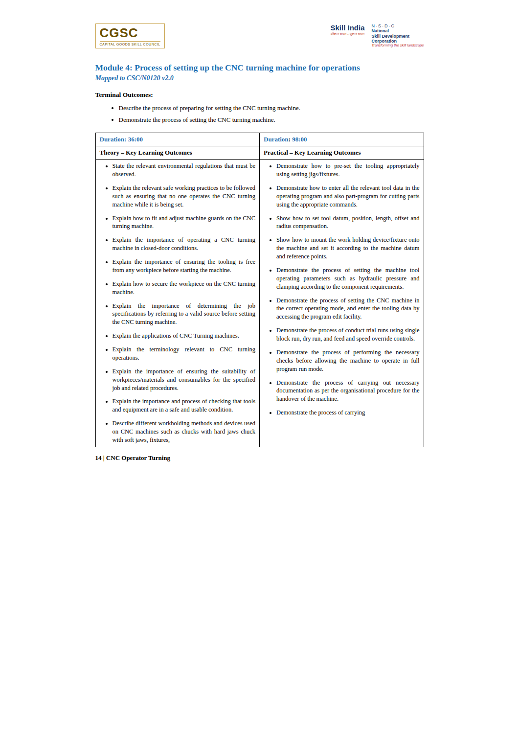CGSC
CAPITAL GOODS SKILL COUNCIL
Skill India
कौशल भारत - कुशल भारत
N·S·D·C
National
Skill Development
Corporation
Transforming the skill landscape
Module 4: Process of setting up the CNC turning machine for operations
Mapped to CSC/N0120 v2.0
Terminal Outcomes:
Describe the process of preparing for setting the CNC turning machine.
Demonstrate the process of setting the CNC turning machine.
| Duration: 36:00 | Duration : 98:00 |
| Theory – Key Learning Outcomes | Practical – Key Learning Outcomes |
| State the relevant environmental regulations that must be observed. Explain the relevant safe working practices to be followed such as ensuring that no one operates the CNC turning machine while it is being set. Explain how to fit and adjust machine guards on the CNC turning machine. Explain the importance of operating a CNC turning machine in closed-door conditions. Explain the importance of ensuring the tooling is free from any workpiece before starting the machine. Explain how to secure the workpiece on the CNC turning machine. Explain the importance of determining the job specifications by referring to a valid source before setting the CNC turning machine. Explain the applications of CNC Turning machines. Explain the terminology relevant to CNC turning operations. Explain the importance of ensuring the suitability of workpieces/materials and consumables for the specified job and related procedures. Explain the importance and process of checking that tools and equipment are in a safe and usable condition. Describe different workholding methods and devices used on CNC machines such as chucks with hard jaws chuck with soft jaws, fixtures, | Demonstrate how to pre-set the tooling appropriately using setting jigs/fixtures. Demonstrate how to enter all the relevant tool data in the operating program and also part-program for cutting parts using the appropriate commands. Show how to set tool datum, position, length, offset and radius compensation. Show how to mount the work holding device/fixture onto the machine and set it according to the machine datum and reference points. Demonstrate the process of setting the machine tool operating parameters such as hydraulic pressure and clamping according to the component requirements. Demonstrate the process of setting the CNC machine in the correct operating mode, and enter the tooling data by accessing the program edit facility. Demonstrate the process of conduct trial runs using single block run, dry run, and feed and speed override controls. Demonstrate the process of performing the necessary checks before allowing the machine to operate in full program run mode. Demonstrate the process of carrying out necessary documentation as per the organisational procedure for the handover of the machine. Demonstrate the process of carrying |
14 | CNC Operator Turning